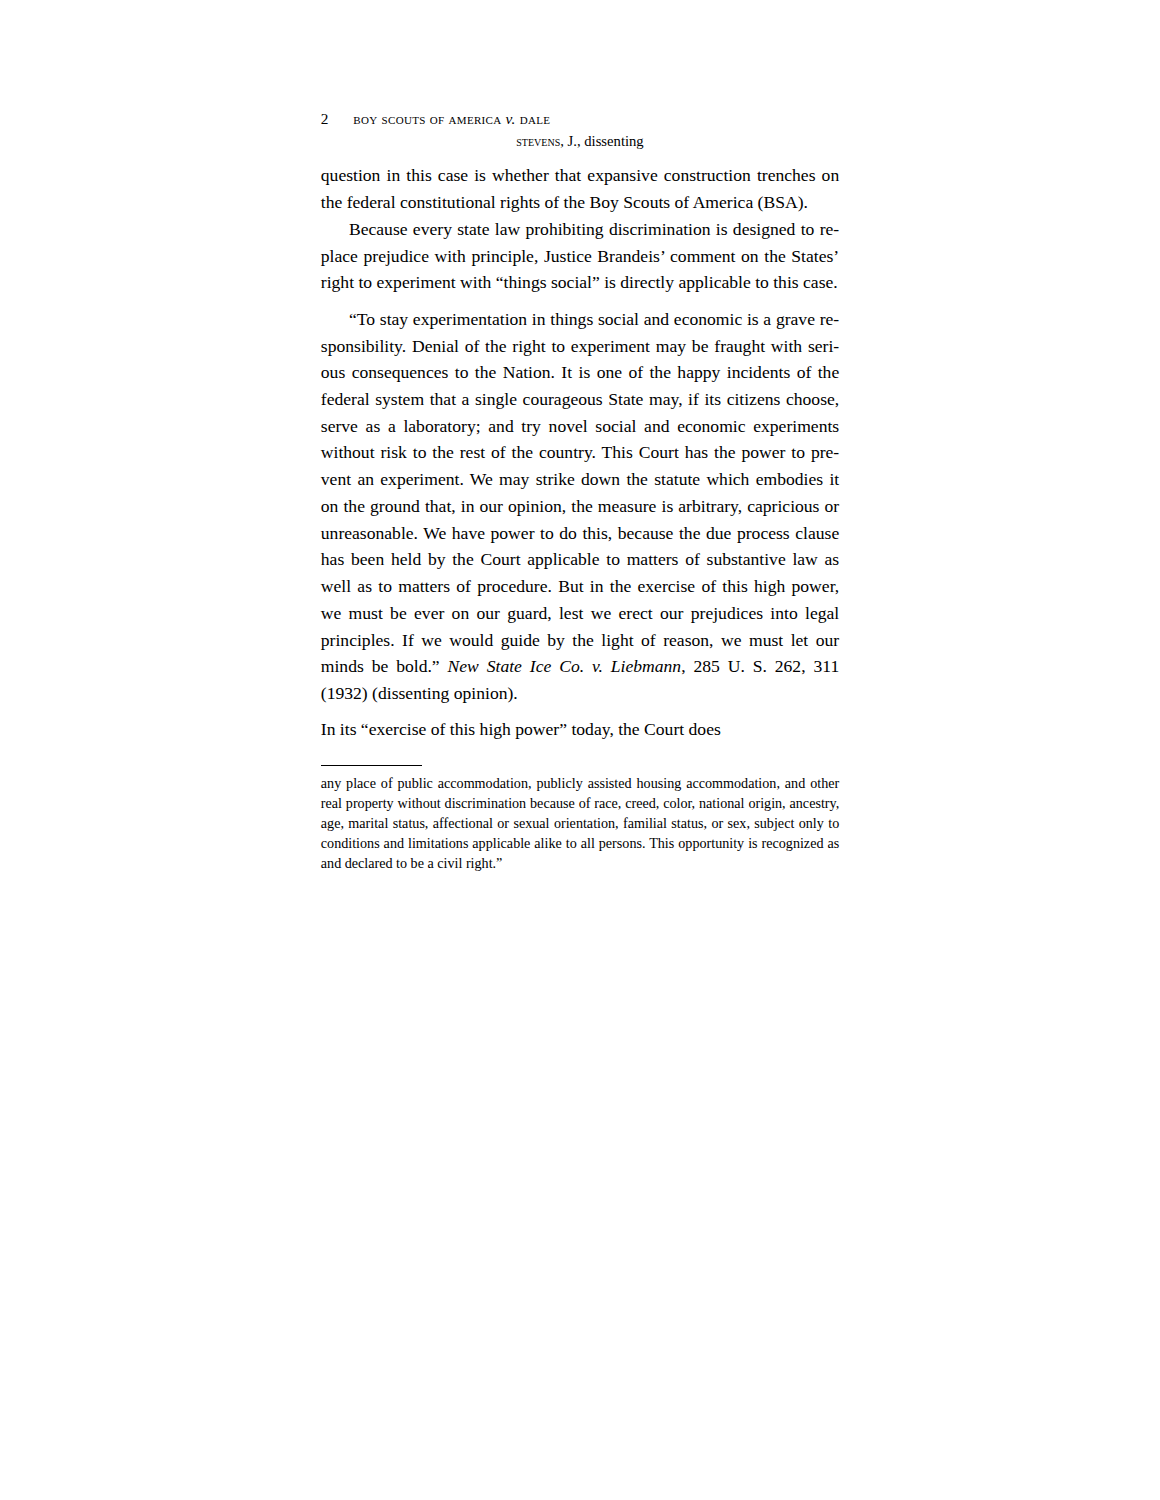2 Boy Scouts of America v. Dale
Stevens, J., dissenting
question in this case is whether that expansive construction trenches on the federal constitutional rights of the Boy Scouts of America (BSA).
Because every state law prohibiting discrimination is designed to replace prejudice with principle, Justice Brandeis’ comment on the States’ right to experiment with “things social” is directly applicable to this case.
“To stay experimentation in things social and economic is a grave responsibility. Denial of the right to experiment may be fraught with serious consequences to the Nation. It is one of the happy incidents of the federal system that a single courageous State may, if its citizens choose, serve as a laboratory; and try novel social and economic experiments without risk to the rest of the country. This Court has the power to prevent an experiment. We may strike down the statute which embodies it on the ground that, in our opinion, the measure is arbitrary, capricious or unreasonable. We have power to do this, because the due process clause has been held by the Court applicable to matters of substantive law as well as to matters of procedure. But in the exercise of this high power, we must be ever on our guard, lest we erect our prejudices into legal principles. If we would guide by the light of reason, we must let our minds be bold.” New State Ice Co. v. Liebmann, 285 U. S. 262, 311 (1932) (dissenting opinion).
In its “exercise of this high power” today, the Court does
any place of public accommodation, publicly assisted housing accommodation, and other real property without discrimination because of race, creed, color, national origin, ancestry, age, marital status, affectional or sexual orientation, familial status, or sex, subject only to conditions and limitations applicable alike to all persons. This opportunity is recognized as and declared to be a civil right.”